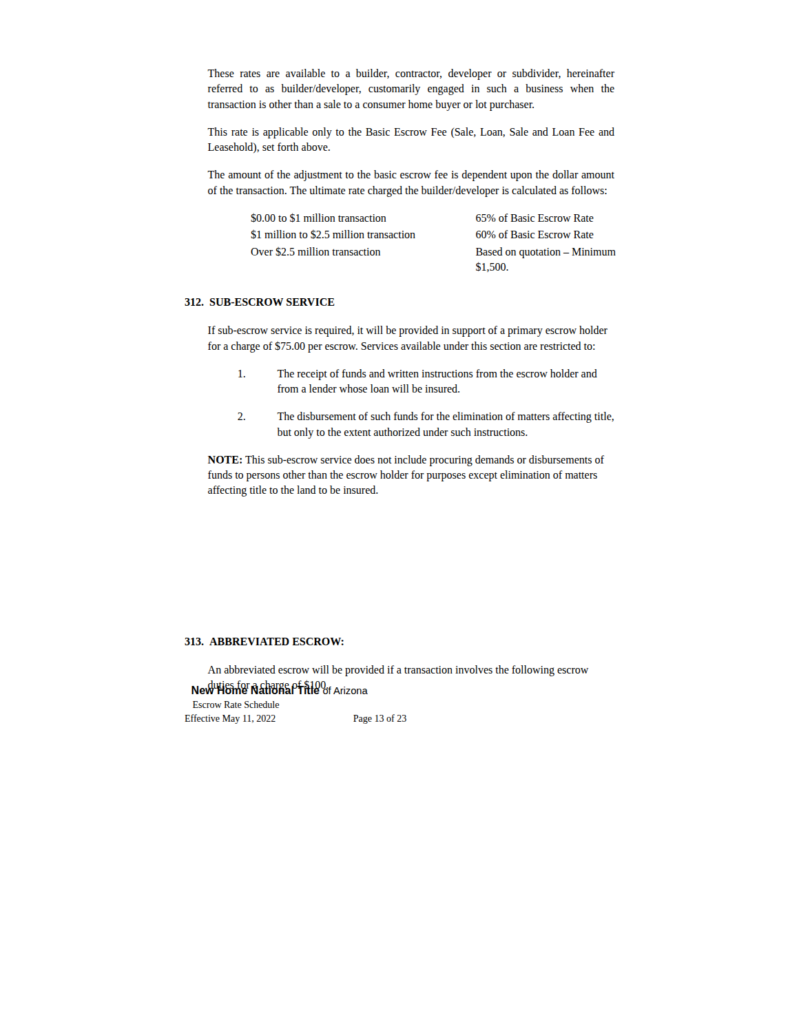These rates are available to a builder, contractor, developer or subdivider, hereinafter referred to as builder/developer, customarily engaged in such a business when the transaction is other than a sale to a consumer home buyer or lot purchaser.
This rate is applicable only to the Basic Escrow Fee (Sale, Loan, Sale and Loan Fee and Leasehold), set forth above.
The amount of the adjustment to the basic escrow fee is dependent upon the dollar amount of the transaction. The ultimate rate charged the builder/developer is calculated as follows:
| $0.00 to $1 million transaction | 65% of Basic Escrow Rate |
| $1 million to $2.5 million transaction | 60% of Basic Escrow Rate |
| Over $2.5 million transaction | Based on quotation – Minimum $1,500. |
312. Sub-Escrow Service
If sub-escrow service is required, it will be provided in support of a primary escrow holder for a charge of $75.00 per escrow. Services available under this section are restricted to:
The receipt of funds and written instructions from the escrow holder and from a lender whose loan will be insured.
The disbursement of such funds for the elimination of matters affecting title, but only to the extent authorized under such instructions.
NOTE: This sub-escrow service does not include procuring demands or disbursements of funds to persons other than the escrow holder for purposes except elimination of matters affecting title to the land to be insured.
313. Abbreviated Escrow:
An abbreviated escrow will be provided if a transaction involves the following escrow duties for a charge of $100.
New Home National Title of Arizona
Escrow Rate Schedule
Effective May 11, 2022 Page 13 of 23